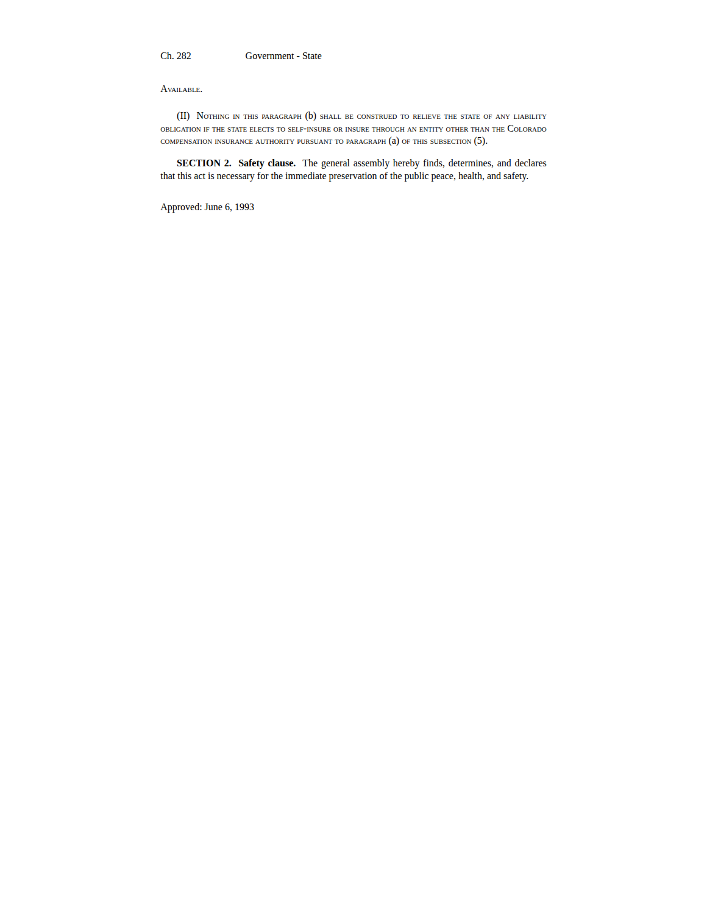Ch. 282
Government - State
Available.
(II) Nothing in this paragraph (b) shall be construed to relieve the state of any liability obligation if the state elects to self-insure or insure through an entity other than the Colorado compensation insurance authority pursuant to paragraph (a) of this subsection (5).
SECTION 2. Safety clause. The general assembly hereby finds, determines, and declares that this act is necessary for the immediate preservation of the public peace, health, and safety.
Approved: June 6, 1993